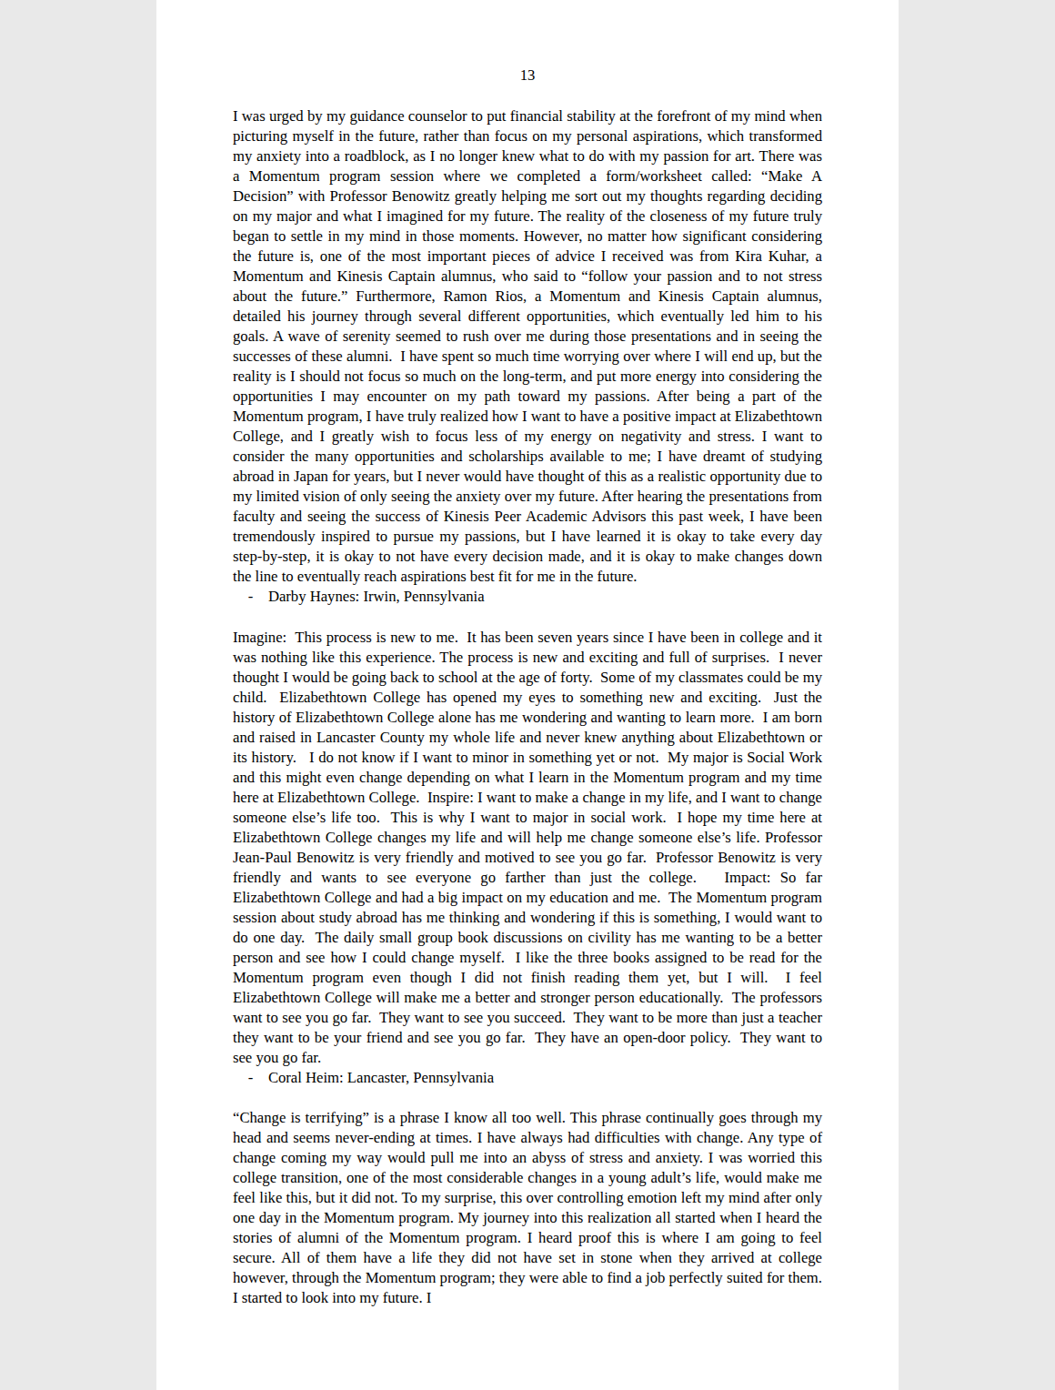13
I was urged by my guidance counselor to put financial stability at the forefront of my mind when picturing myself in the future, rather than focus on my personal aspirations, which transformed my anxiety into a roadblock, as I no longer knew what to do with my passion for art. There was a Momentum program session where we completed a form/worksheet called: “Make A Decision” with Professor Benowitz greatly helping me sort out my thoughts regarding deciding on my major and what I imagined for my future. The reality of the closeness of my future truly began to settle in my mind in those moments. However, no matter how significant considering the future is, one of the most important pieces of advice I received was from Kira Kuhar, a Momentum and Kinesis Captain alumnus, who said to “follow your passion and to not stress about the future.” Furthermore, Ramon Rios, a Momentum and Kinesis Captain alumnus, detailed his journey through several different opportunities, which eventually led him to his goals. A wave of serenity seemed to rush over me during those presentations and in seeing the successes of these alumni. I have spent so much time worrying over where I will end up, but the reality is I should not focus so much on the long-term, and put more energy into considering the opportunities I may encounter on my path toward my passions. After being a part of the Momentum program, I have truly realized how I want to have a positive impact at Elizabethtown College, and I greatly wish to focus less of my energy on negativity and stress. I want to consider the many opportunities and scholarships available to me; I have dreamt of studying abroad in Japan for years, but I never would have thought of this as a realistic opportunity due to my limited vision of only seeing the anxiety over my future. After hearing the presentations from faculty and seeing the success of Kinesis Peer Academic Advisors this past week, I have been tremendously inspired to pursue my passions, but I have learned it is okay to take every day step-by-step, it is okay to not have every decision made, and it is okay to make changes down the line to eventually reach aspirations best fit for me in the future.
Darby Haynes: Irwin, Pennsylvania
Imagine: This process is new to me. It has been seven years since I have been in college and it was nothing like this experience. The process is new and exciting and full of surprises. I never thought I would be going back to school at the age of forty. Some of my classmates could be my child. Elizabethtown College has opened my eyes to something new and exciting. Just the history of Elizabethtown College alone has me wondering and wanting to learn more. I am born and raised in Lancaster County my whole life and never knew anything about Elizabethtown or its history. I do not know if I want to minor in something yet or not. My major is Social Work and this might even change depending on what I learn in the Momentum program and my time here at Elizabethtown College. Inspire: I want to make a change in my life, and I want to change someone else’s life too. This is why I want to major in social work. I hope my time here at Elizabethtown College changes my life and will help me change someone else’s life. Professor Jean-Paul Benowitz is very friendly and motived to see you go far. Professor Benowitz is very friendly and wants to see everyone go farther than just the college. Impact: So far Elizabethtown College and had a big impact on my education and me. The Momentum program session about study abroad has me thinking and wondering if this is something, I would want to do one day. The daily small group book discussions on civility has me wanting to be a better person and see how I could change myself. I like the three books assigned to be read for the Momentum program even though I did not finish reading them yet, but I will. I feel Elizabethtown College will make me a better and stronger person educationally. The professors want to see you go far. They want to see you succeed. They want to be more than just a teacher they want to be your friend and see you go far. They have an open-door policy. They want to see you go far.
Coral Heim: Lancaster, Pennsylvania
“Change is terrifying” is a phrase I know all too well. This phrase continually goes through my head and seems never-ending at times. I have always had difficulties with change. Any type of change coming my way would pull me into an abyss of stress and anxiety. I was worried this college transition, one of the most considerable changes in a young adult’s life, would make me feel like this, but it did not. To my surprise, this over controlling emotion left my mind after only one day in the Momentum program. My journey into this realization all started when I heard the stories of alumni of the Momentum program. I heard proof this is where I am going to feel secure. All of them have a life they did not have set in stone when they arrived at college however, through the Momentum program; they were able to find a job perfectly suited for them. I started to look into my future. I